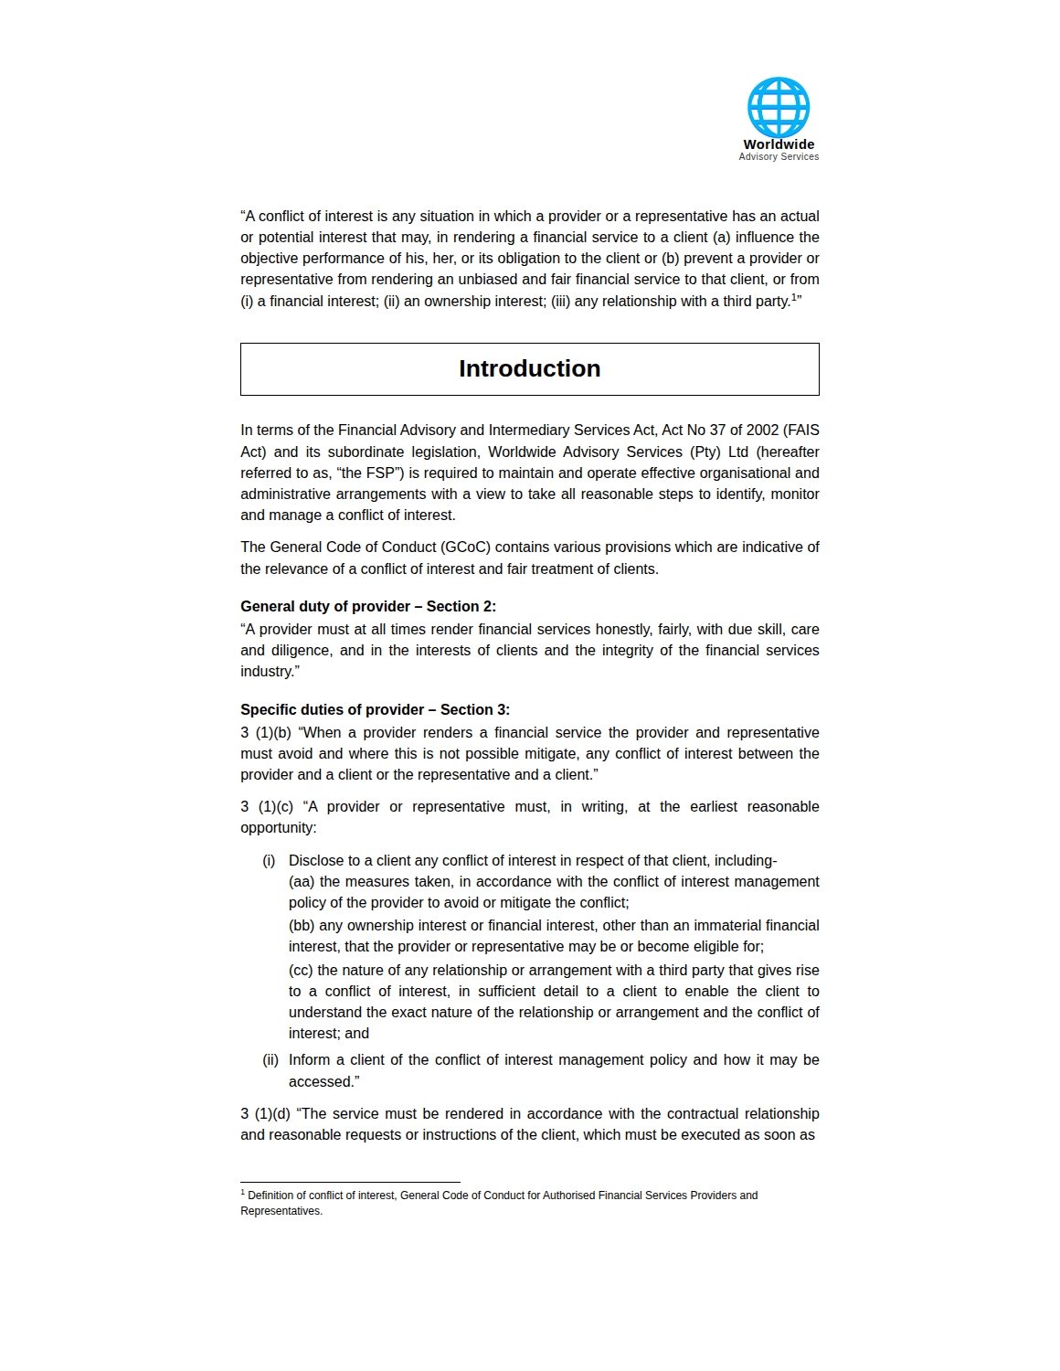🌐 Worldwide Advisory Services
“A conflict of interest is any situation in which a provider or a representative has an actual or potential interest that may, in rendering a financial service to a client (a) influence the objective performance of his, her, or its obligation to the client or (b) prevent a provider or representative from rendering an unbiased and fair financial service to that client, or from (i) a financial interest; (ii) an ownership interest; (iii) any relationship with a third party.1”
Introduction
In terms of the Financial Advisory and Intermediary Services Act, Act No 37 of 2002 (FAIS Act) and its subordinate legislation, Worldwide Advisory Services (Pty) Ltd (hereafter referred to as, “the FSP”) is required to maintain and operate effective organisational and administrative arrangements with a view to take all reasonable steps to identify, monitor and manage a conflict of interest.
The General Code of Conduct (GCoC) contains various provisions which are indicative of the relevance of a conflict of interest and fair treatment of clients.
General duty of provider – Section 2:
“A provider must at all times render financial services honestly, fairly, with due skill, care and diligence, and in the interests of clients and the integrity of the financial services industry.”
Specific duties of provider – Section 3:
3 (1)(b) “When a provider renders a financial service the provider and representative must avoid and where this is not possible mitigate, any conflict of interest between the provider and a client or the representative and a client.”
3 (1)(c) “A provider or representative must, in writing, at the earliest reasonable opportunity:
(i) Disclose to a client any conflict of interest in respect of that client, including-
(aa) the measures taken, in accordance with the conflict of interest management policy of the provider to avoid or mitigate the conflict;
(bb) any ownership interest or financial interest, other than an immaterial financial interest, that the provider or representative may be or become eligible for;
(cc) the nature of any relationship or arrangement with a third party that gives rise to a conflict of interest, in sufficient detail to a client to enable the client to understand the exact nature of the relationship or arrangement and the conflict of interest; and
(ii) Inform a client of the conflict of interest management policy and how it may be accessed.”
3 (1)(d) “The service must be rendered in accordance with the contractual relationship and reasonable requests or instructions of the client, which must be executed as soon as
1 Definition of conflict of interest, General Code of Conduct for Authorised Financial Services Providers and Representatives.